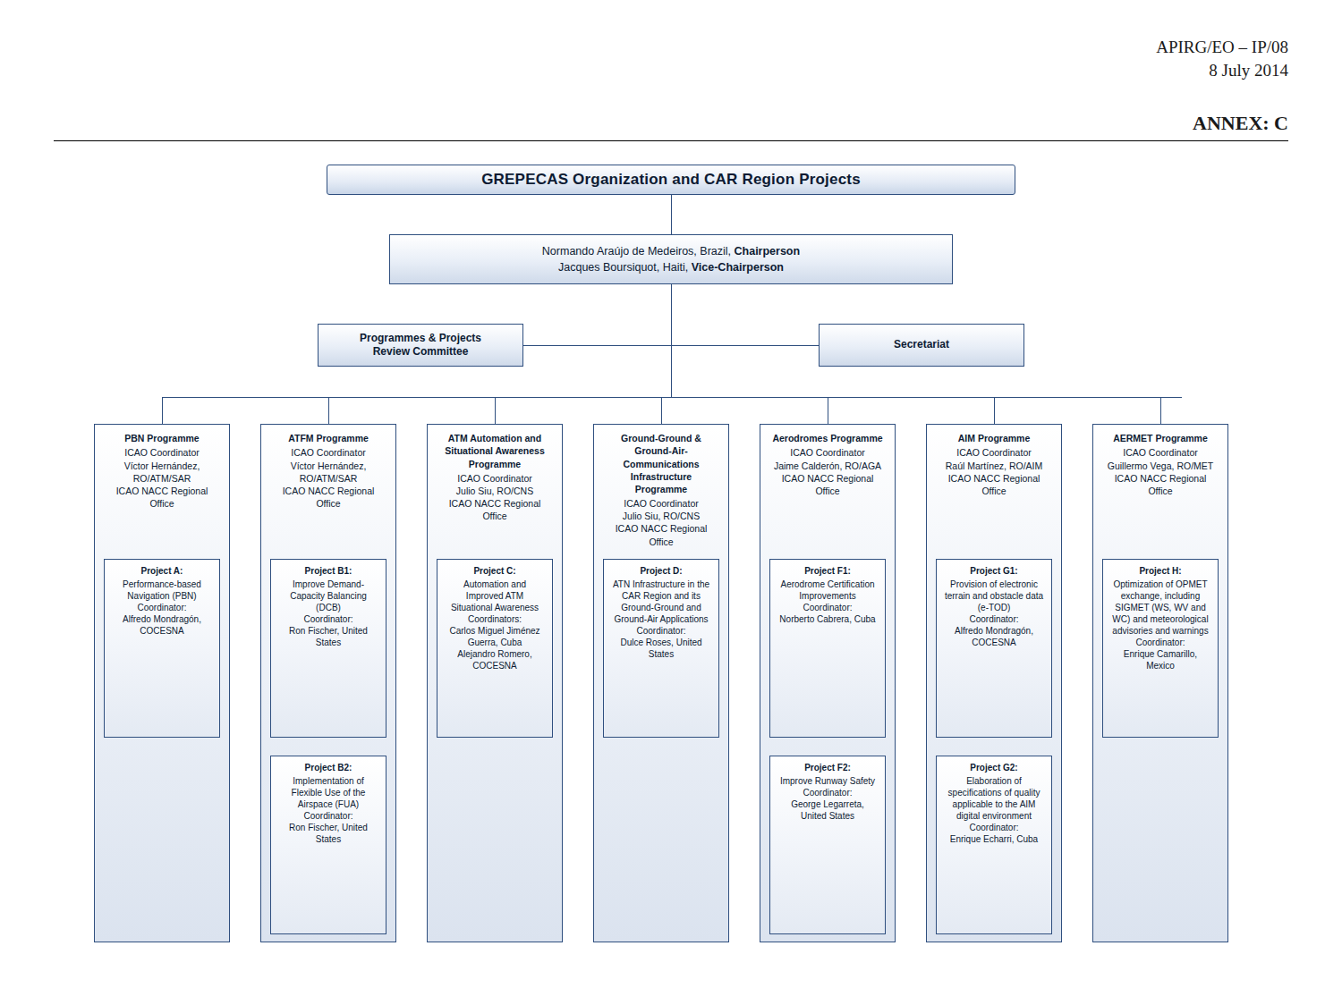APIRG/EO – IP/08
8 July 2014
ANNEX: C
GREPECAS Organization and CAR Region Projects
Normando Araújo de Medeiros, Brazil, Chairperson
Jacques Boursiquot, Haiti, Vice-Chairperson
Programmes & Projects
Review Committee
Secretariat
PBN Programme ICAO Coordinator
Víctor Hernández,
RO/ATM/SAR
ICAO NACC Regional
Office
Project A: Performance-based
Navigation (PBN)
Coordinator:
Alfredo Mondragón,
COCESNA
ATFM Programme ICAO Coordinator
Víctor Hernández,
RO/ATM/SAR
ICAO NACC Regional
Office
Project B1: Improve Demand-
Capacity Balancing
(DCB)
Coordinator:
Ron Fischer, United
States
Project B2: Implementation of
Flexible Use of the
Airspace (FUA)
Coordinator:
Ron Fischer, United
States
ATM Automation and
Situational Awareness
Programme ICAO Coordinator
Julio Siu, RO/CNS
ICAO NACC Regional
Office
Project C: Automation and
Improved ATM
Situational Awareness
Coordinators:
Carlos Miguel Jiménez
Guerra, Cuba
Alejandro Romero,
COCESNA
Ground-Ground &
Ground-Air-
Communications
Infrastructure
Programme ICAO Coordinator
Julio Siu, RO/CNS
ICAO NACC Regional
Office
Project D: ATN Infrastructure in the
CAR Region and its
Ground-Ground and
Ground-Air Applications
Coordinator:
Dulce Roses, United
States
Aerodromes Programme ICAO Coordinator
Jaime Calderón, RO/AGA
ICAO NACC Regional
Office
Project F1: Aerodrome Certification
Improvements
Coordinator:
Norberto Cabrera, Cuba
Project F2: Improve Runway Safety
Coordinator:
George Legarreta,
United States
AIM Programme ICAO Coordinator
Raúl Martínez, RO/AIM
ICAO NACC Regional
Office
Project G1: Provision of electronic
terrain and obstacle data
(e-TOD)
Coordinator:
Alfredo Mondragón,
COCESNA
Project G2: Elaboration of
specifications of quality
applicable to the AIM
digital environment
Coordinator:
Enrique Echarri, Cuba
AERMET Programme ICAO Coordinator
Guillermo Vega, RO/MET
ICAO NACC Regional
Office
Project H: Optimization of OPMET
exchange, including
SIGMET (WS, WV and
WC) and meteorological
advisories and warnings
Coordinator:
Enrique Camarillo,
Mexico